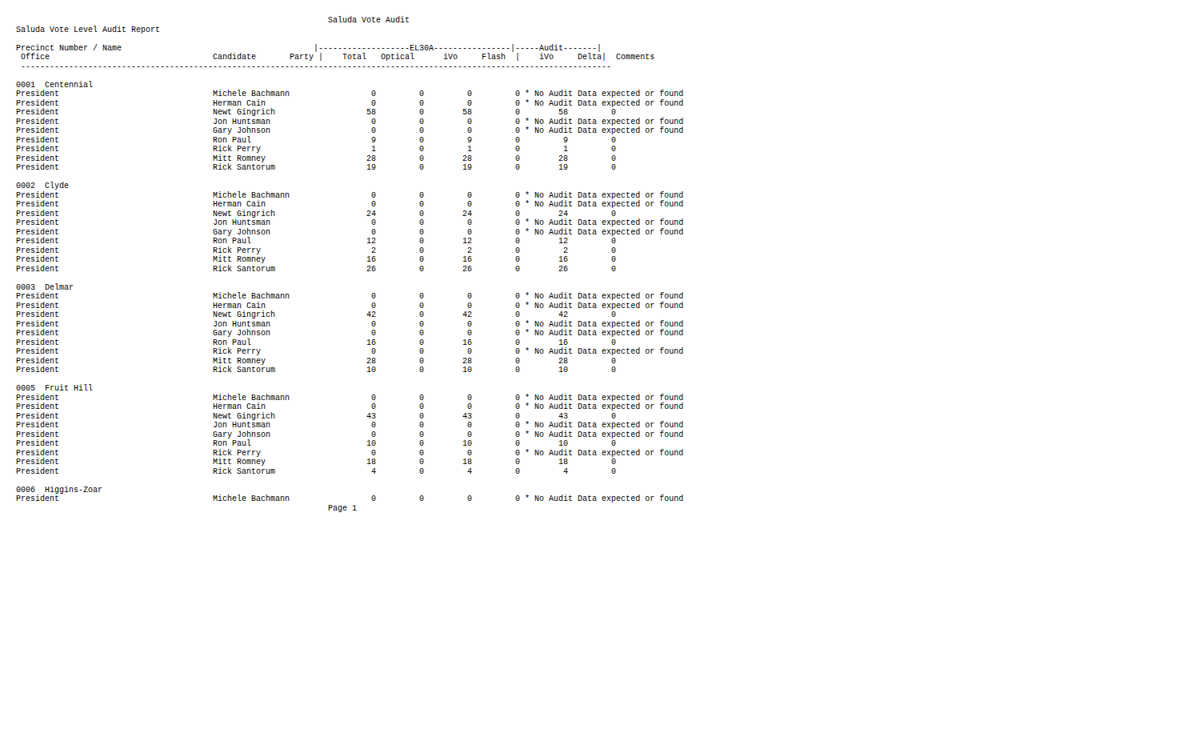Saluda Vote Audit
Saluda Vote Level Audit Report

Precinct Number / Name                                        |-------------------EL30A----------------|-----Audit-------|
 Office                                  Candidate       Party |    Total   Optical      iVo     Flash  |    iVo     Delta|  Comments
 ---------------------------------------------------------------------------------------------------------------------------

0001  Centennial
President                                Michele Bachmann                 0         0         0         0 * No Audit Data expected or found
President                                Herman Cain                      0         0         0         0 * No Audit Data expected or found
President                                Newt Gingrich                   58         0        58         0        58         0
President                                Jon Huntsman                     0         0         0         0 * No Audit Data expected or found
President                                Gary Johnson                     0         0         0         0 * No Audit Data expected or found
President                                Ron Paul                         9         0         9         0         9         0
President                                Rick Perry                       1         0         1         0         1         0
President                                Mitt Romney                     28         0        28         0        28         0
President                                Rick Santorum                   19         0        19         0        19         0

0002  Clyde
President                                Michele Bachmann                 0         0         0         0 * No Audit Data expected or found
President                                Herman Cain                      0         0         0         0 * No Audit Data expected or found
President                                Newt Gingrich                   24         0        24         0        24         0
President                                Jon Huntsman                     0         0         0         0 * No Audit Data expected or found
President                                Gary Johnson                     0         0         0         0 * No Audit Data expected or found
President                                Ron Paul                        12         0        12         0        12         0
President                                Rick Perry                       2         0         2         0         2         0
President                                Mitt Romney                     16         0        16         0        16         0
President                                Rick Santorum                   26         0        26         0        26         0

0003  Delmar
President                                Michele Bachmann                 0         0         0         0 * No Audit Data expected or found
President                                Herman Cain                      0         0         0         0 * No Audit Data expected or found
President                                Newt Gingrich                   42         0        42         0        42         0
President                                Jon Huntsman                     0         0         0         0 * No Audit Data expected or found
President                                Gary Johnson                     0         0         0         0 * No Audit Data expected or found
President                                Ron Paul                        16         0        16         0        16         0
President                                Rick Perry                       0         0         0         0 * No Audit Data expected or found
President                                Mitt Romney                     28         0        28         0        28         0
President                                Rick Santorum                   10         0        10         0        10         0

0005  Fruit Hill
President                                Michele Bachmann                 0         0         0         0 * No Audit Data expected or found
President                                Herman Cain                      0         0         0         0 * No Audit Data expected or found
President                                Newt Gingrich                   43         0        43         0        43         0
President                                Jon Huntsman                     0         0         0         0 * No Audit Data expected or found
President                                Gary Johnson                     0         0         0         0 * No Audit Data expected or found
President                                Ron Paul                        10         0        10         0        10         0
President                                Rick Perry                       0         0         0         0 * No Audit Data expected or found
President                                Mitt Romney                     18         0        18         0        18         0
President                                Rick Santorum                    4         0         4         0         4         0

0006  Higgins-Zoar
President                                Michele Bachmann                 0         0         0         0 * No Audit Data expected or found
                                                                 Page 1